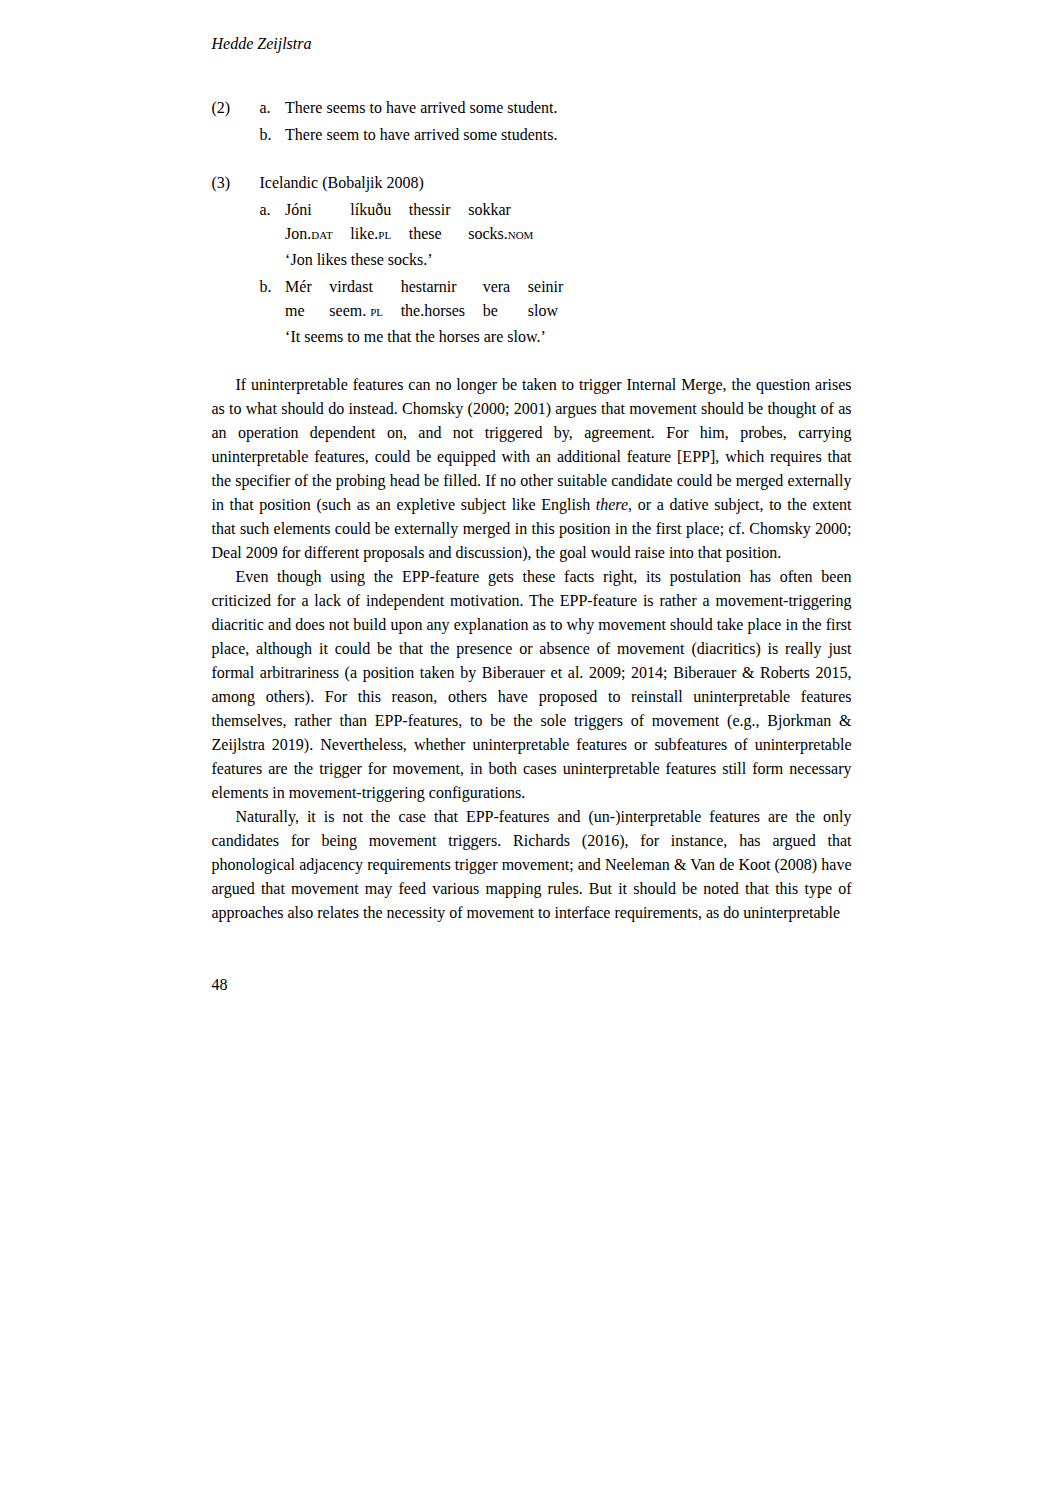Hedde Zeijlstra
(2)
a.
There seems to have arrived some student.
b.
There seem to have arrived some students.
(3)
Icelandic (Bobaljik 2008)
a.
Jóni
líkuðu
thessir
sokkar
Jon.dat
like.pl
these
socks.nom
‘Jon likes these socks.’
b.
Mér
virdast
hestarnir
vera
seinir
me
seem. pl
the.horses
be
slow
‘It seems to me that the horses are slow.’
If uninterpretable features can no longer be taken to trigger Internal Merge, the question arises as to what should do instead. Chomsky (2000; 2001) argues that movement should be thought of as an operation dependent on, and not triggered by, agreement. For him, probes, carrying uninterpretable features, could be equipped with an additional feature [EPP], which requires that the specifier of the probing head be filled. If no other suitable candidate could be merged externally in that position (such as an expletive subject like English there, or a dative subject, to the extent that such elements could be externally merged in this position in the first place; cf. Chomsky 2000; Deal 2009 for different proposals and discussion), the goal would raise into that position.
Even though using the EPP-feature gets these facts right, its postulation has often been criticized for a lack of independent motivation. The EPP-feature is rather a movement-triggering diacritic and does not build upon any explanation as to why movement should take place in the first place, although it could be that the presence or absence of movement (diacritics) is really just formal arbitrariness (a position taken by Biberauer et al. 2009; 2014; Biberauer & Roberts 2015, among others). For this reason, others have proposed to reinstall uninterpretable features themselves, rather than EPP-features, to be the sole triggers of movement (e.g., Bjorkman & Zeijlstra 2019). Nevertheless, whether uninterpretable features or subfeatures of uninterpretable features are the trigger for movement, in both cases uninterpretable features still form necessary elements in movement-triggering configurations.
Naturally, it is not the case that EPP-features and (un-)interpretable features are the only candidates for being movement triggers. Richards (2016), for instance, has argued that phonological adjacency requirements trigger movement; and Neeleman & Van de Koot (2008) have argued that movement may feed various mapping rules. But it should be noted that this type of approaches also relates the necessity of movement to interface requirements, as do uninterpretable
48